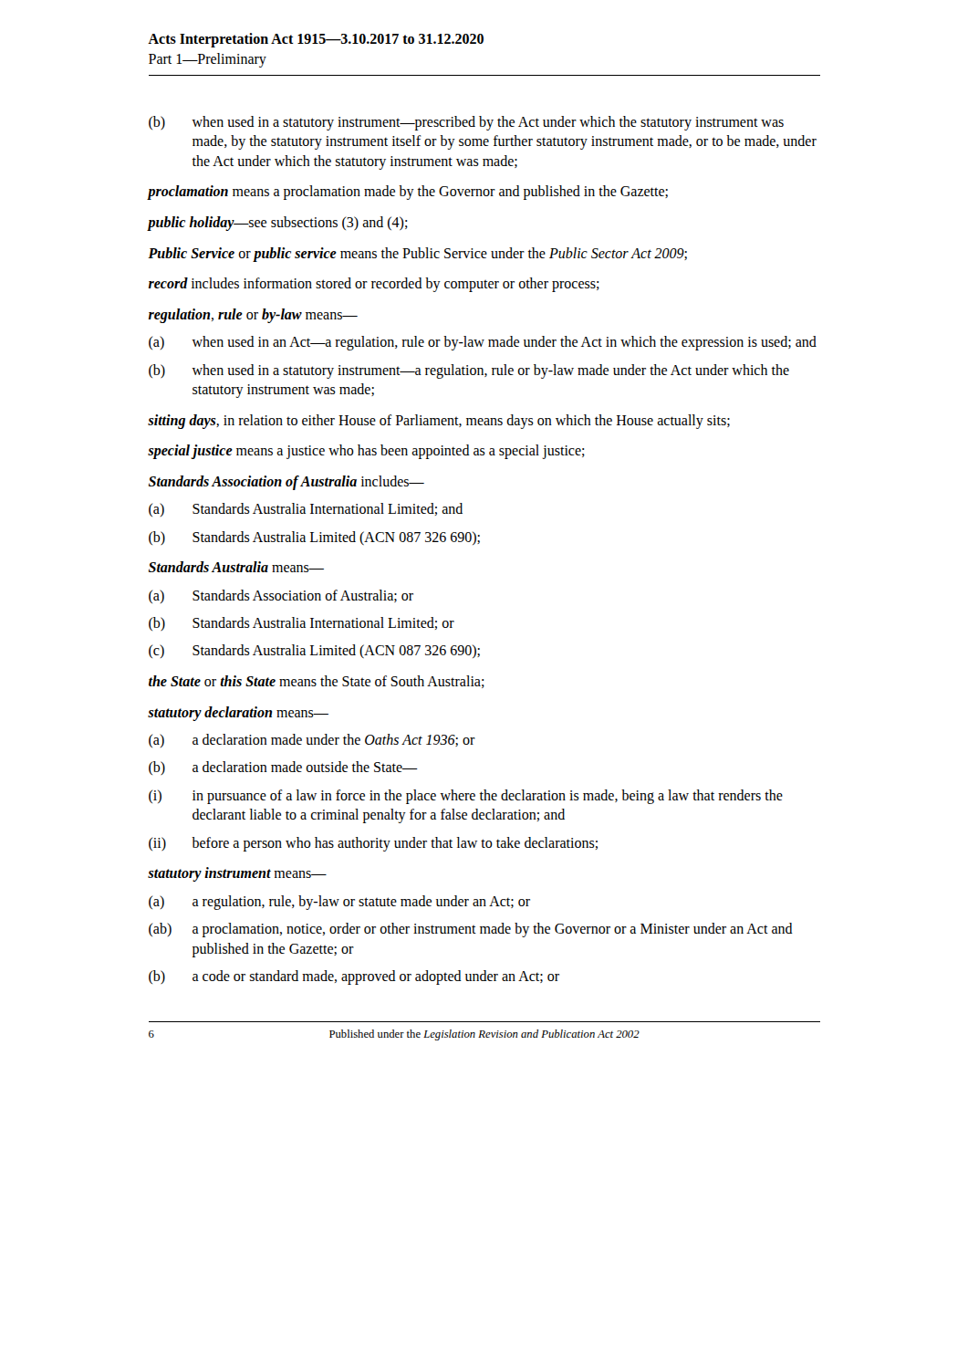Acts Interpretation Act 1915—3.10.2017 to 31.12.2020
Part 1—Preliminary
(b) when used in a statutory instrument—prescribed by the Act under which the statutory instrument was made, by the statutory instrument itself or by some further statutory instrument made, or to be made, under the Act under which the statutory instrument was made;
proclamation means a proclamation made by the Governor and published in the Gazette;
public holiday—see subsections (3) and (4);
Public Service or public service means the Public Service under the Public Sector Act 2009;
record includes information stored or recorded by computer or other process;
regulation, rule or by-law means—
(a) when used in an Act—a regulation, rule or by-law made under the Act in which the expression is used; and
(b) when used in a statutory instrument—a regulation, rule or by-law made under the Act under which the statutory instrument was made;
sitting days, in relation to either House of Parliament, means days on which the House actually sits;
special justice means a justice who has been appointed as a special justice;
Standards Association of Australia includes—
(a) Standards Australia International Limited; and
(b) Standards Australia Limited (ACN 087 326 690);
Standards Australia means—
(a) Standards Association of Australia; or
(b) Standards Australia International Limited; or
(c) Standards Australia Limited (ACN 087 326 690);
the State or this State means the State of South Australia;
statutory declaration means—
(a) a declaration made under the Oaths Act 1936; or
(b) a declaration made outside the State—
(i) in pursuance of a law in force in the place where the declaration is made, being a law that renders the declarant liable to a criminal penalty for a false declaration; and
(ii) before a person who has authority under that law to take declarations;
statutory instrument means—
(a) a regulation, rule, by-law or statute made under an Act; or
(ab) a proclamation, notice, order or other instrument made by the Governor or a Minister under an Act and published in the Gazette; or
(b) a code or standard made, approved or adopted under an Act; or
6
Published under the Legislation Revision and Publication Act 2002